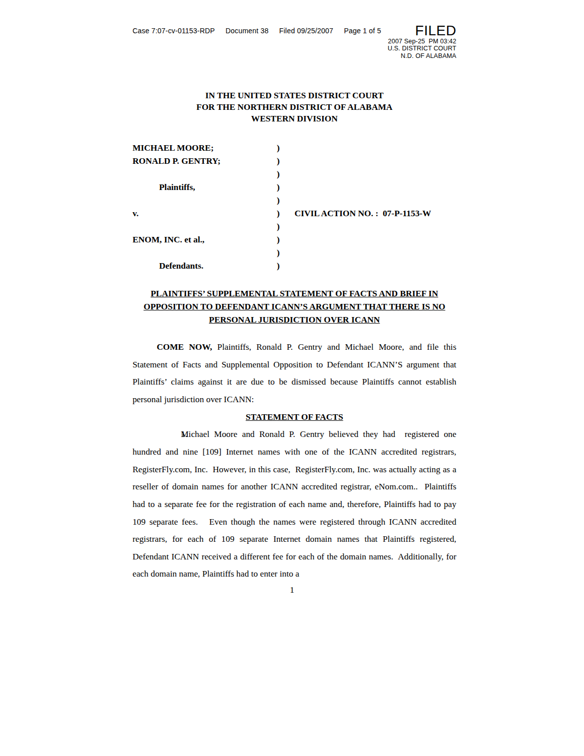Case 7:07-cv-01153-RDP Document 38 Filed 09/25/2007 Page 1 of 5
FILED
2007 Sep-25 PM 03:42
U.S. DISTRICT COURT
N.D. OF ALABAMA
IN THE UNITED STATES DISTRICT COURT
FOR THE NORTHERN DISTRICT OF ALABAMA
WESTERN DIVISION
| MICHAEL MOORE; | ) | |
| RONALD P. GENTRY; | ) | |
| | ) | |
| Plaintiffs, | ) | |
| | ) | |
| v. | ) | CIVIL ACTION NO. : 07-P-1153-W |
| | ) | |
| ENOM, INC. et al., | ) | |
| | ) | |
| Defendants. | ) | |
PLAINTIFFS’ SUPPLEMENTAL STATEMENT OF FACTS AND BRIEF IN
OPPOSITION TO DEFENDANT ICANN’S ARGUMENT THAT THERE IS NO
PERSONAL JURISDICTION OVER ICANN
COME NOW, Plaintiffs, Ronald P. Gentry and Michael Moore, and file this Statement of Facts and Supplemental Opposition to Defendant ICANN’S argument that Plaintiffs’ claims against it are due to be dismissed because Plaintiffs cannot establish personal jurisdiction over ICANN:
STATEMENT OF FACTS
1. Michael Moore and Ronald P. Gentry believed they had registered one hundred and nine [109] Internet names with one of the ICANN accredited registrars, RegisterFly.com, Inc. However, in this case, RegisterFly.com, Inc. was actually acting as a reseller of domain names for another ICANN accredited registrar, eNom.com.. Plaintiffs had to a separate fee for the registration of each name and, therefore, Plaintiffs had to pay 109 separate fees. Even though the names were registered through ICANN accredited registrars, for each of 109 separate Internet domain names that Plaintiffs registered, Defendant ICANN received a different fee for each of the domain names. Additionally, for each domain name, Plaintiffs had to enter into a
1